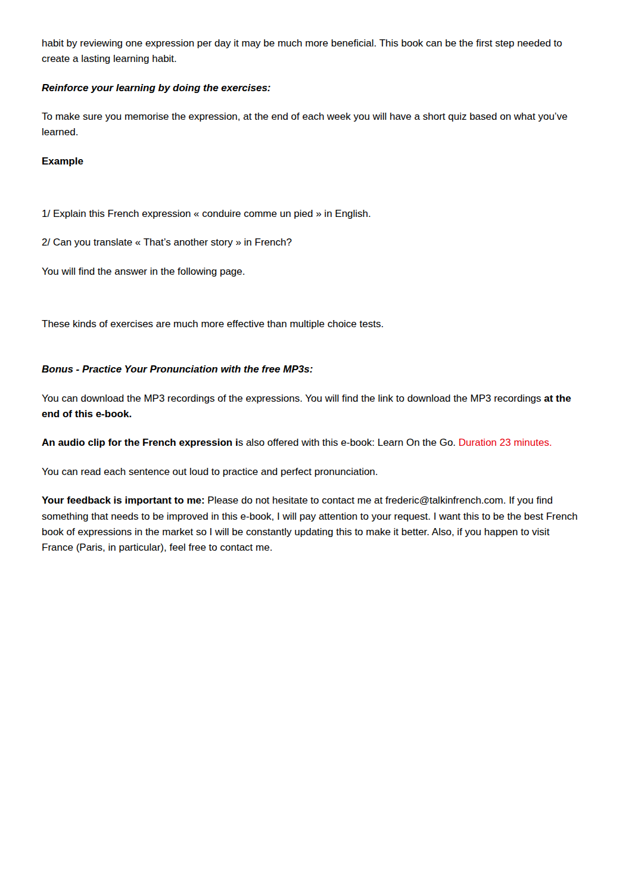habit by reviewing one expression per day it may be much more beneficial. This book can be the first step needed to create a lasting learning habit.
Reinforce your learning by doing the exercises:
To make sure you memorise the expression, at the end of each week you will have a short quiz based on what you’ve learned.
Example
1/ Explain this French expression « conduire comme un pied » in English.
2/ Can you translate « That’s another story » in French?
You will find the answer in the following page.
These kinds of exercises are much more effective than multiple choice tests.
Bonus - Practice Your Pronunciation with the free MP3s:
You can download the MP3 recordings of the expressions. You will find the link to download the MP3 recordings at the end of this e-book.
An audio clip for the French expression is also offered with this e-book: Learn On the Go. Duration 23 minutes.
You can read each sentence out loud to practice and perfect pronunciation.
Your feedback is important to me: Please do not hesitate to contact me at frederic@talkinfrench.com. If you find something that needs to be improved in this e-book, I will pay attention to your request. I want this to be the best French book of expressions in the market so I will be constantly updating this to make it better. Also, if you happen to visit France (Paris, in particular), feel free to contact me.